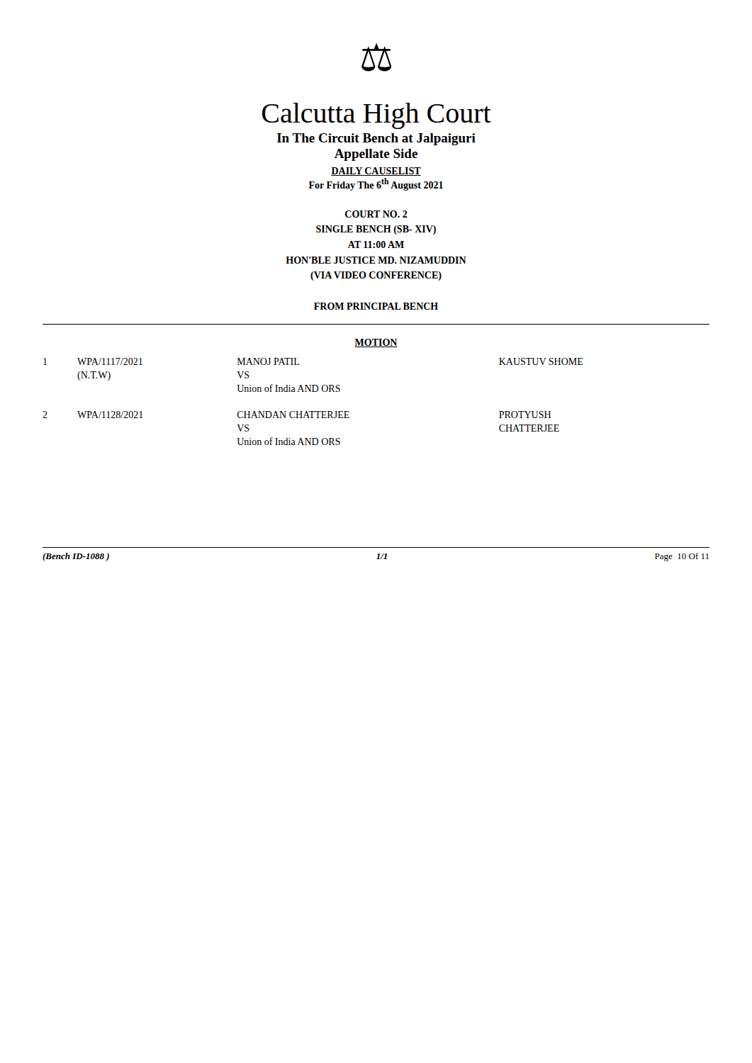Calcutta High Court
In The Circuit Bench at Jalpaiguri
Appellate Side
DAILY CAUSELIST
For Friday The 6th August 2021
COURT NO. 2
SINGLE BENCH (SB- XIV)
AT 11:00 AM
HON'BLE JUSTICE MD. NIZAMUDDIN
(VIA VIDEO CONFERENCE)
FROM PRINCIPAL BENCH
MOTION
| 1 | WPA/1117/2021 (N.T.W) | MANOJ PATIL VS Union of India AND ORS | KAUSTUV SHOME |
| 2 | WPA/1128/2021 | CHANDAN CHATTERJEE VS Union of India AND ORS | PROTYUSH CHATTERJEE |
(Bench ID-1088 )
1/1
Page 10 Of 11